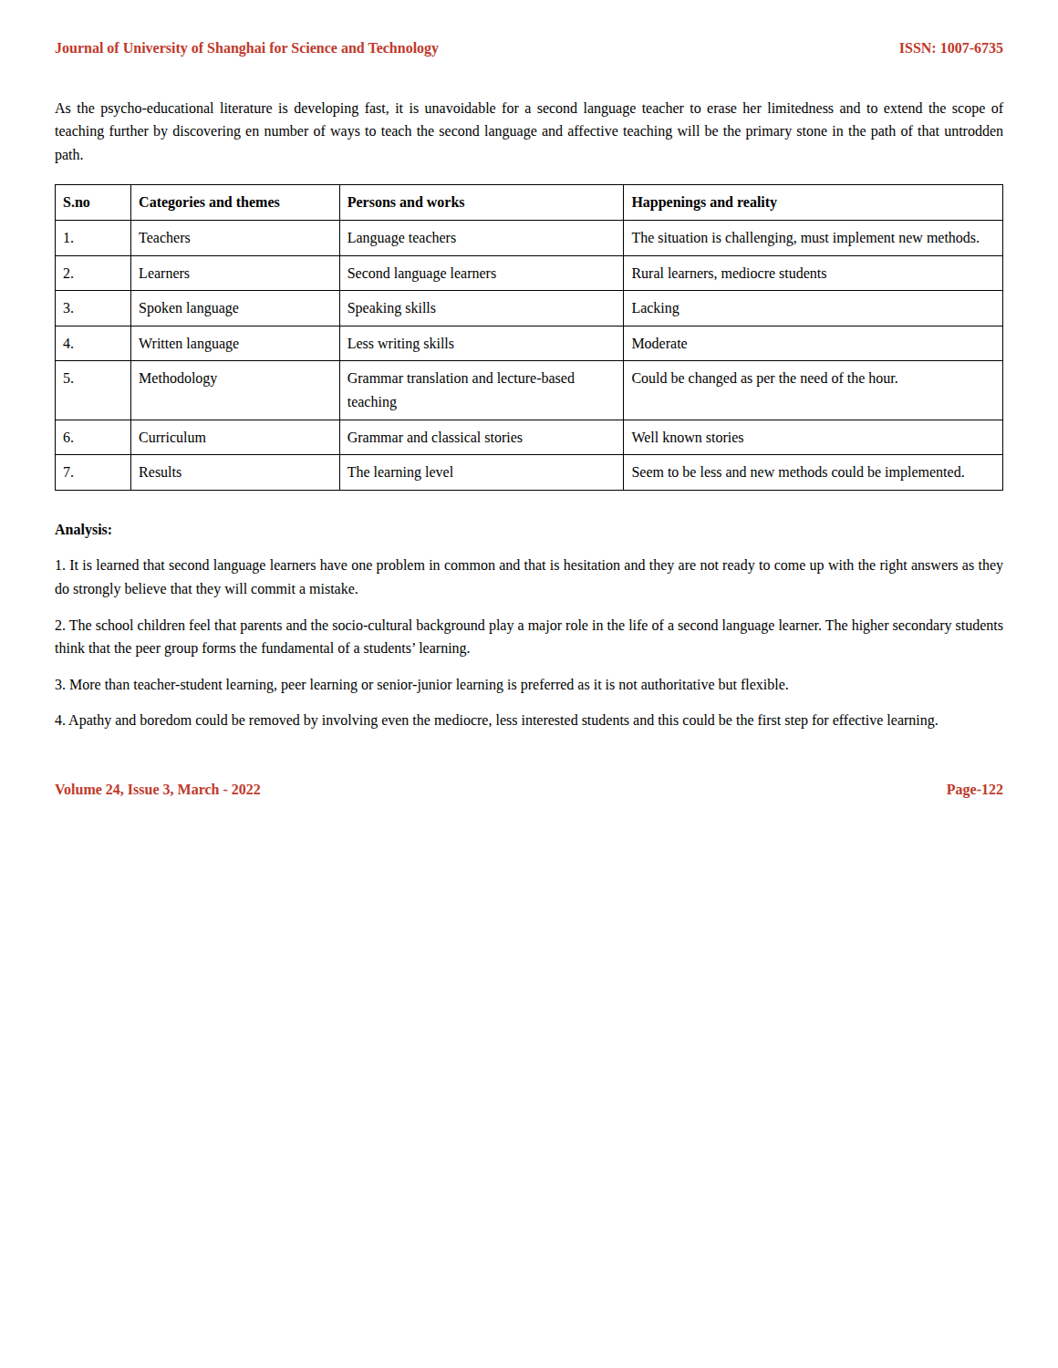Journal of University of Shanghai for Science and Technology
ISSN: 1007-6735
As the psycho-educational literature is developing fast, it is unavoidable for a second language teacher to erase her limitedness and to extend the scope of teaching further by discovering en number of ways to teach the second language and affective teaching will be the primary stone in the path of that untrodden path.
| S.no | Categories and themes | Persons and works | Happenings and reality |
| --- | --- | --- | --- |
| 1. | Teachers | Language teachers | The situation is challenging, must implement new methods. |
| 2. | Learners | Second language learners | Rural learners, mediocre students |
| 3. | Spoken language | Speaking skills | Lacking |
| 4. | Written language | Less writing skills | Moderate |
| 5. | Methodology | Grammar translation and lecture-based teaching | Could be changed as per the need of the hour. |
| 6. | Curriculum | Grammar and classical stories | Well known stories |
| 7. | Results | The learning level | Seem to be less and new methods could be implemented. |
Analysis:
1. It is learned that second language learners have one problem in common and that is hesitation and they are not ready to come up with the right answers as they do strongly believe that they will commit a mistake.
2. The school children feel that parents and the socio-cultural background play a major role in the life of a second language learner. The higher secondary students think that the peer group forms the fundamental of a students’ learning.
3. More than teacher-student learning, peer learning or senior-junior learning is preferred as it is not authoritative but flexible.
4. Apathy and boredom could be removed by involving even the mediocre, less interested students and this could be the first step for effective learning.
Volume 24, Issue 3, March - 2022
Page-122